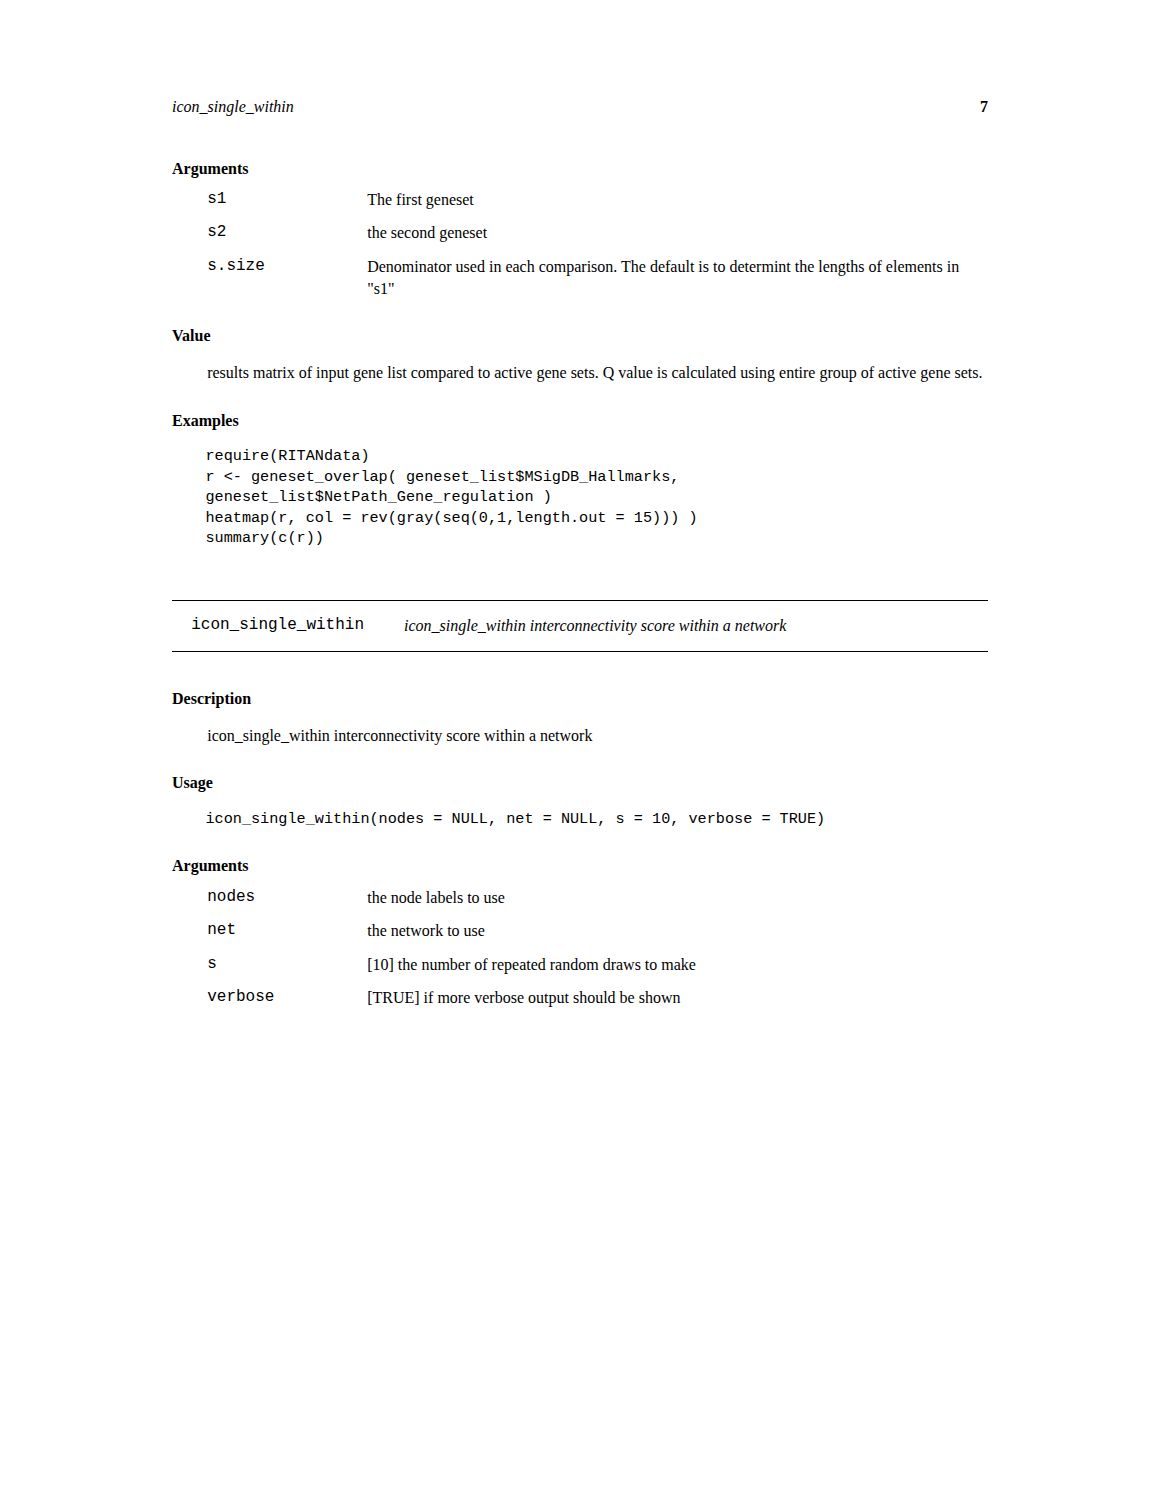icon_single_within 7
Arguments
s1
The first geneset
s2
the second geneset
s.size
Denominator used in each comparison. The default is to determint the lengths of elements in "s1"
Value
results matrix of input gene list compared to active gene sets. Q value is calculated using entire group of active gene sets.
Examples
require(RITANdata)
r <- geneset_overlap( geneset_list$MSigDB_Hallmarks, geneset_list$NetPath_Gene_regulation )
heatmap(r, col = rev(gray(seq(0,1,length.out = 15))) )
summary(c(r))
icon_single_within icon_single_within interconnectivity score within a network
Description
icon_single_within interconnectivity score within a network
Usage
icon_single_within(nodes = NULL, net = NULL, s = 10, verbose = TRUE)
Arguments
nodes
the node labels to use
net
the network to use
s
[10] the number of repeated random draws to make
verbose
[TRUE] if more verbose output should be shown